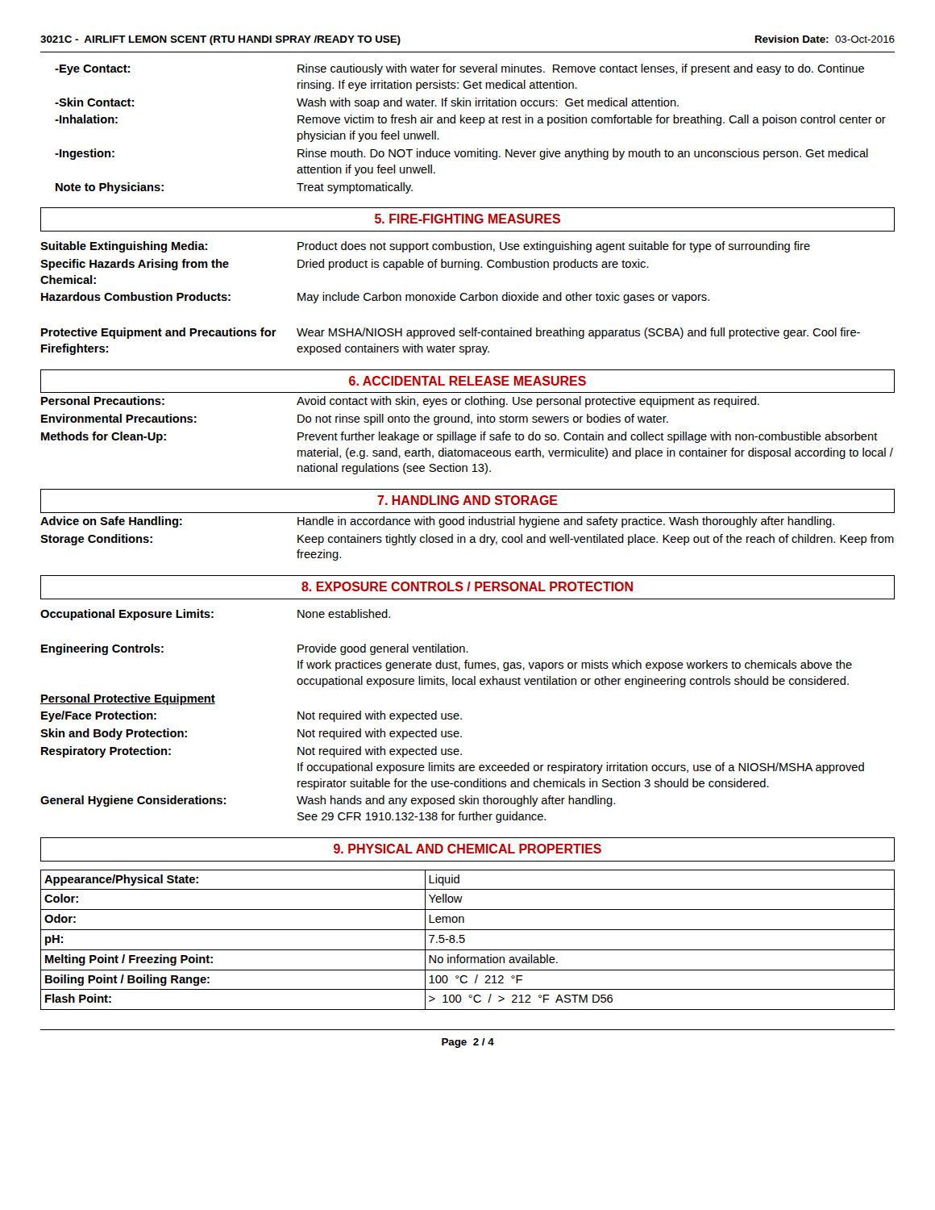3021C - AIRLIFT LEMON SCENT (RTU HANDI SPRAY /READY TO USE)
Revision Date: 03-Oct-2016
| -Eye Contact: | Rinse cautiously with water for several minutes. Remove contact lenses, if present and easy to do. Continue rinsing. If eye irritation persists: Get medical attention. |
| -Skin Contact: | Wash with soap and water. If skin irritation occurs: Get medical attention. |
| -Inhalation: | Remove victim to fresh air and keep at rest in a position comfortable for breathing. Call a poison control center or physician if you feel unwell. |
| -Ingestion: | Rinse mouth. Do NOT induce vomiting. Never give anything by mouth to an unconscious person. Get medical attention if you feel unwell. |
| Note to Physicians: | Treat symptomatically. |
5. FIRE-FIGHTING MEASURES
| Suitable Extinguishing Media: | Product does not support combustion, Use extinguishing agent suitable for type of surrounding fire |
| Specific Hazards Arising from the Chemical: | Dried product is capable of burning. Combustion products are toxic. |
| Hazardous Combustion Products: | May include Carbon monoxide Carbon dioxide and other toxic gases or vapors. |
| Protective Equipment and Precautions for Firefighters: | Wear MSHA/NIOSH approved self-contained breathing apparatus (SCBA) and full protective gear. Cool fire-exposed containers with water spray. |
6. ACCIDENTAL RELEASE MEASURES
| Personal Precautions: | Avoid contact with skin, eyes or clothing. Use personal protective equipment as required. |
| Environmental Precautions: | Do not rinse spill onto the ground, into storm sewers or bodies of water. |
| Methods for Clean-Up: | Prevent further leakage or spillage if safe to do so. Contain and collect spillage with non-combustible absorbent material, (e.g. sand, earth, diatomaceous earth, vermiculite) and place in container for disposal according to local / national regulations (see Section 13). |
7. HANDLING AND STORAGE
| Advice on Safe Handling: | Handle in accordance with good industrial hygiene and safety practice. Wash thoroughly after handling. |
| Storage Conditions: | Keep containers tightly closed in a dry, cool and well-ventilated place. Keep out of the reach of children. Keep from freezing. |
8. EXPOSURE CONTROLS / PERSONAL PROTECTION
| Occupational Exposure Limits: | None established. |
| Engineering Controls: | Provide good general ventilation. If work practices generate dust, fumes, gas, vapors or mists which expose workers to chemicals above the occupational exposure limits, local exhaust ventilation or other engineering controls should be considered. |
| Personal Protective Equipment | |
| Eye/Face Protection: | Not required with expected use. |
| Skin and Body Protection: | Not required with expected use. |
| Respiratory Protection: | Not required with expected use. If occupational exposure limits are exceeded or respiratory irritation occurs, use of a NIOSH/MSHA approved respirator suitable for the use-conditions and chemicals in Section 3 should be considered. |
| General Hygiene Considerations: | Wash hands and any exposed skin thoroughly after handling. See 29 CFR 1910.132-138 for further guidance. |
9. PHYSICAL AND CHEMICAL PROPERTIES
| Appearance/Physical State: | Liquid |
| Color: | Yellow |
| Odor: | Lemon |
| pH: | 7.5-8.5 |
| Melting Point / Freezing Point: | No information available. |
| Boiling Point / Boiling Range: | 100 °C / 212 °F |
| Flash Point: | > 100 °C / > 212 °F ASTM D56 |
Page 2 / 4